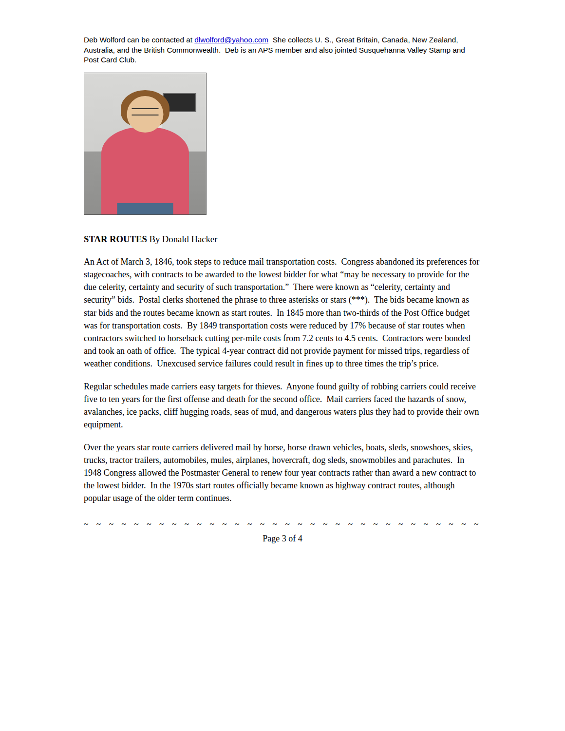Deb Wolford can be contacted at dlwolford@yahoo.com She collects U. S., Great Britain, Canada, New Zealand, Australia, and the British Commonwealth. Deb is an APS member and also jointed Susquehanna Valley Stamp and Post Card Club.
STAR ROUTES By Donald Hacker
An Act of March 3, 1846, took steps to reduce mail transportation costs. Congress abandoned its preferences for stagecoaches, with contracts to be awarded to the lowest bidder for what “may be necessary to provide for the due celerity, certainty and security of such transportation.” There were known as “celerity, certainty and security” bids. Postal clerks shortened the phrase to three asterisks or stars (***). The bids became known as star bids and the routes became known as start routes. In 1845 more than two-thirds of the Post Office budget was for transportation costs. By 1849 transportation costs were reduced by 17% because of star routes when contractors switched to horseback cutting per-mile costs from 7.2 cents to 4.5 cents. Contractors were bonded and took an oath of office. The typical 4-year contract did not provide payment for missed trips, regardless of weather conditions. Unexcused service failures could result in fines up to three times the trip’s price.
Regular schedules made carriers easy targets for thieves. Anyone found guilty of robbing carriers could receive five to ten years for the first offense and death for the second office. Mail carriers faced the hazards of snow, avalanches, ice packs, cliff hugging roads, seas of mud, and dangerous waters plus they had to provide their own equipment.
Over the years star route carriers delivered mail by horse, horse drawn vehicles, boats, sleds, snowshoes, skies, trucks, tractor trailers, automobiles, mules, airplanes, hovercraft, dog sleds, snowmobiles and parachutes. In 1948 Congress allowed the Postmaster General to renew four year contracts rather than award a new contract to the lowest bidder. In the 1970s start routes officially became known as highway contract routes, although popular usage of the older term continues.
~ ~ ~ ~ ~ ~ ~ ~ ~ ~ ~ ~ ~ ~ ~ ~ ~ ~ ~ ~ ~ ~ ~ ~ ~ ~ ~ ~ ~ ~ ~ ~ ~ ~ ~ ~ ~ ~ ~ ~ ~ ~ ~ ~ ~
Page 3 of 4